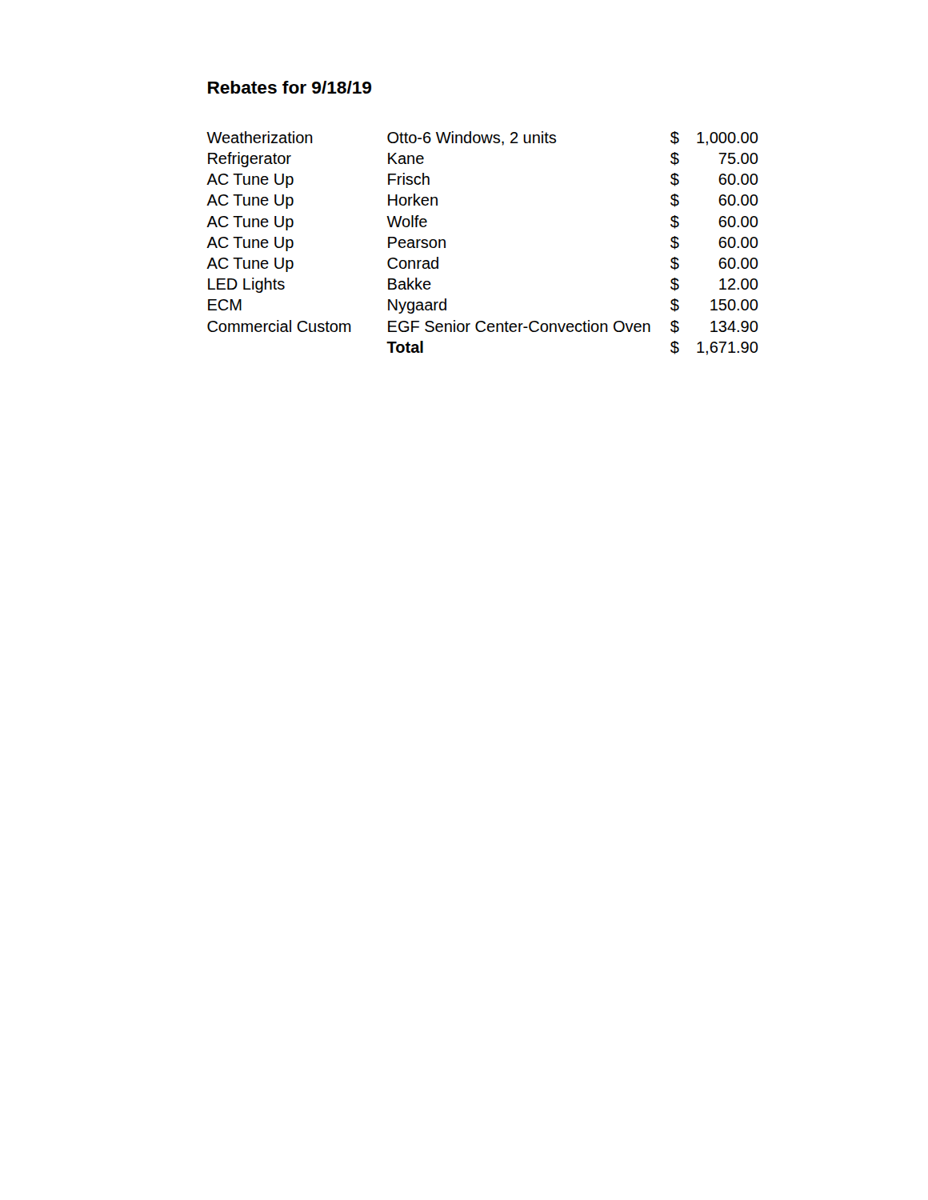Rebates for 9/18/19
| Weatherization | Otto-6 Windows, 2 units | $ | 1,000.00 |
| Refrigerator | Kane | $ | 75.00 |
| AC Tune Up | Frisch | $ | 60.00 |
| AC Tune Up | Horken | $ | 60.00 |
| AC Tune Up | Wolfe | $ | 60.00 |
| AC Tune Up | Pearson | $ | 60.00 |
| AC Tune Up | Conrad | $ | 60.00 |
| LED Lights | Bakke | $ | 12.00 |
| ECM | Nygaard | $ | 150.00 |
| Commercial Custom | EGF Senior Center-Convection Oven | $ | 134.90 |
| | Total | $ | 1,671.90 |